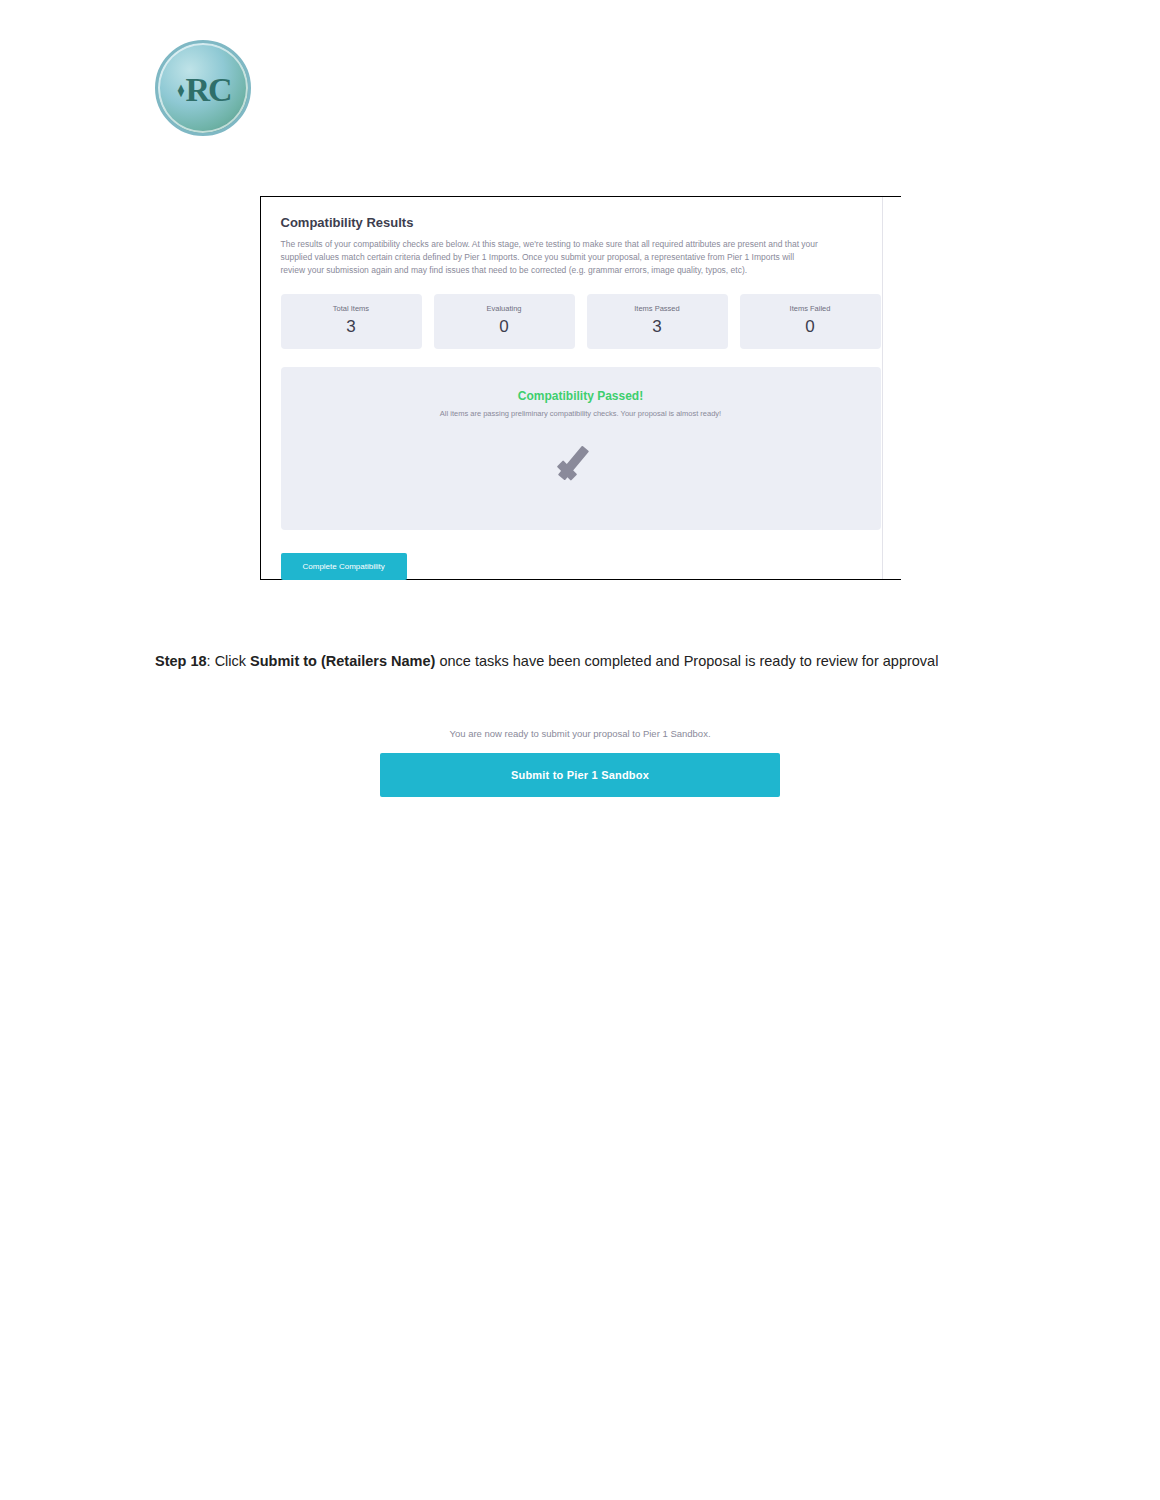▲ ▼ RC
Compatibility Results
The results of your compatibility checks are below. At this stage, we're testing to make sure that all required attributes are present and that your supplied values match certain criteria defined by Pier 1 Imports. Once you submit your proposal, a representative from Pier 1 Imports will review your submission again and may find issues that need to be corrected (e.g. grammar errors, image quality, typos, etc).
Total Items
3
Evaluating
0
Items Passed
3
Items Failed
0
Compatibility Passed!
All items are passing preliminary compatibility checks. Your proposal is almost ready!
Complete Compatibility
Step 18: Click Submit to (Retailers Name) once tasks have been completed and Proposal is ready to review for approval
You are now ready to submit your proposal to Pier 1 Sandbox.
Submit to Pier 1 Sandbox